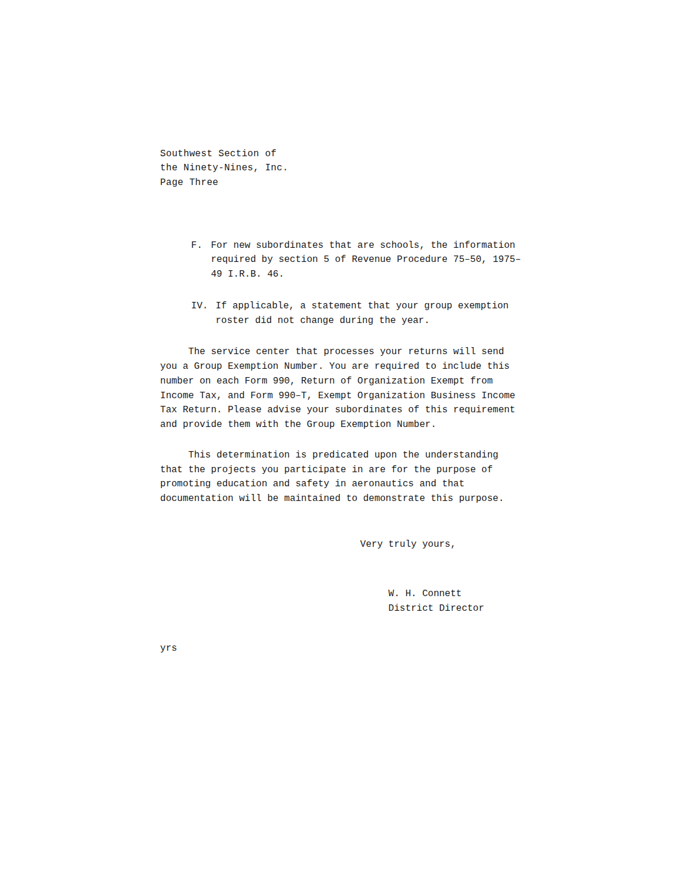Southwest Section of
the Ninety-Nines, Inc.
Page Three
F. For new subordinates that are schools, the information required by section 5 of Revenue Procedure 75–50, 1975–49 I.R.B. 46.
IV. If applicable, a statement that your group exemption roster did not change during the year.
The service center that processes your returns will send you a Group Exemption Number. You are required to include this number on each Form 990, Return of Organization Exempt from Income Tax, and Form 990–T, Exempt Organization Business Income Tax Return. Please advise your subordinates of this requirement and provide them with the Group Exemption Number.
This determination is predicated upon the understanding that the projects you participate in are for the purpose of promoting education and safety in aeronautics and that documentation will be maintained to demonstrate this purpose.
Very truly yours,
W. H. Connett
District Director
yrs